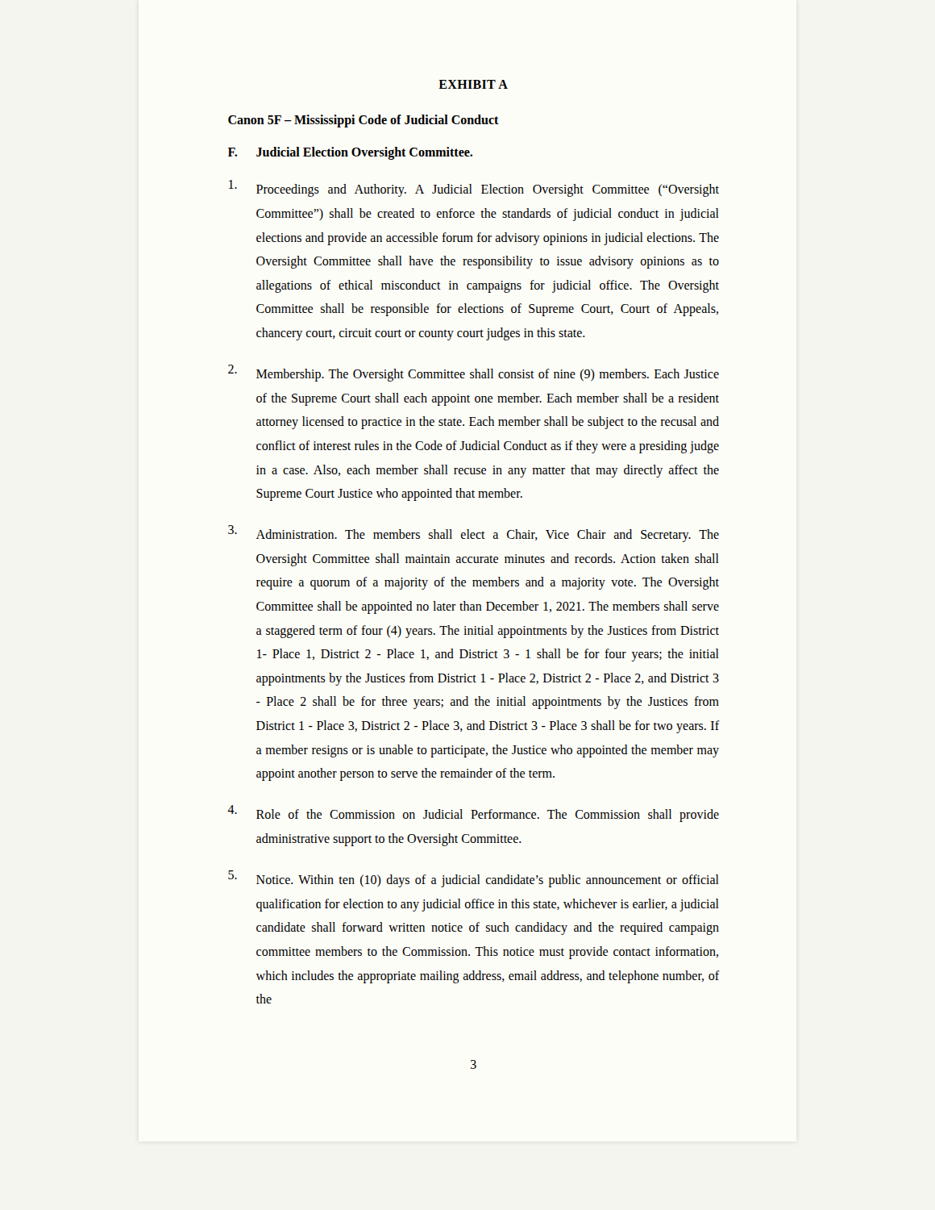EXHIBIT A
Canon 5F – Mississippi Code of Judicial Conduct
F. Judicial Election Oversight Committee.
1.
Proceedings and Authority. A Judicial Election Oversight Committee (“Oversight Committee”) shall be created to enforce the standards of judicial conduct in judicial elections and provide an accessible forum for advisory opinions in judicial elections. The Oversight Committee shall have the responsibility to issue advisory opinions as to allegations of ethical misconduct in campaigns for judicial office. The Oversight Committee shall be responsible for elections of Supreme Court, Court of Appeals, chancery court, circuit court or county court judges in this state.
2.
Membership. The Oversight Committee shall consist of nine (9) members. Each Justice of the Supreme Court shall each appoint one member. Each member shall be a resident attorney licensed to practice in the state. Each member shall be subject to the recusal and conflict of interest rules in the Code of Judicial Conduct as if they were a presiding judge in a case. Also, each member shall recuse in any matter that may directly affect the Supreme Court Justice who appointed that member.
3.
Administration. The members shall elect a Chair, Vice Chair and Secretary. The Oversight Committee shall maintain accurate minutes and records. Action taken shall require a quorum of a majority of the members and a majority vote. The Oversight Committee shall be appointed no later than December 1, 2021. The members shall serve a staggered term of four (4) years. The initial appointments by the Justices from District 1- Place 1, District 2 - Place 1, and District 3 - 1 shall be for four years; the initial appointments by the Justices from District 1 - Place 2, District 2 - Place 2, and District 3 - Place 2 shall be for three years; and the initial appointments by the Justices from District 1 - Place 3, District 2 - Place 3, and District 3 - Place 3 shall be for two years. If a member resigns or is unable to participate, the Justice who appointed the member may appoint another person to serve the remainder of the term.
4.
Role of the Commission on Judicial Performance. The Commission shall provide administrative support to the Oversight Committee.
5.
Notice. Within ten (10) days of a judicial candidate’s public announcement or official qualification for election to any judicial office in this state, whichever is earlier, a judicial candidate shall forward written notice of such candidacy and the required campaign committee members to the Commission. This notice must provide contact information, which includes the appropriate mailing address, email address, and telephone number, of the
3